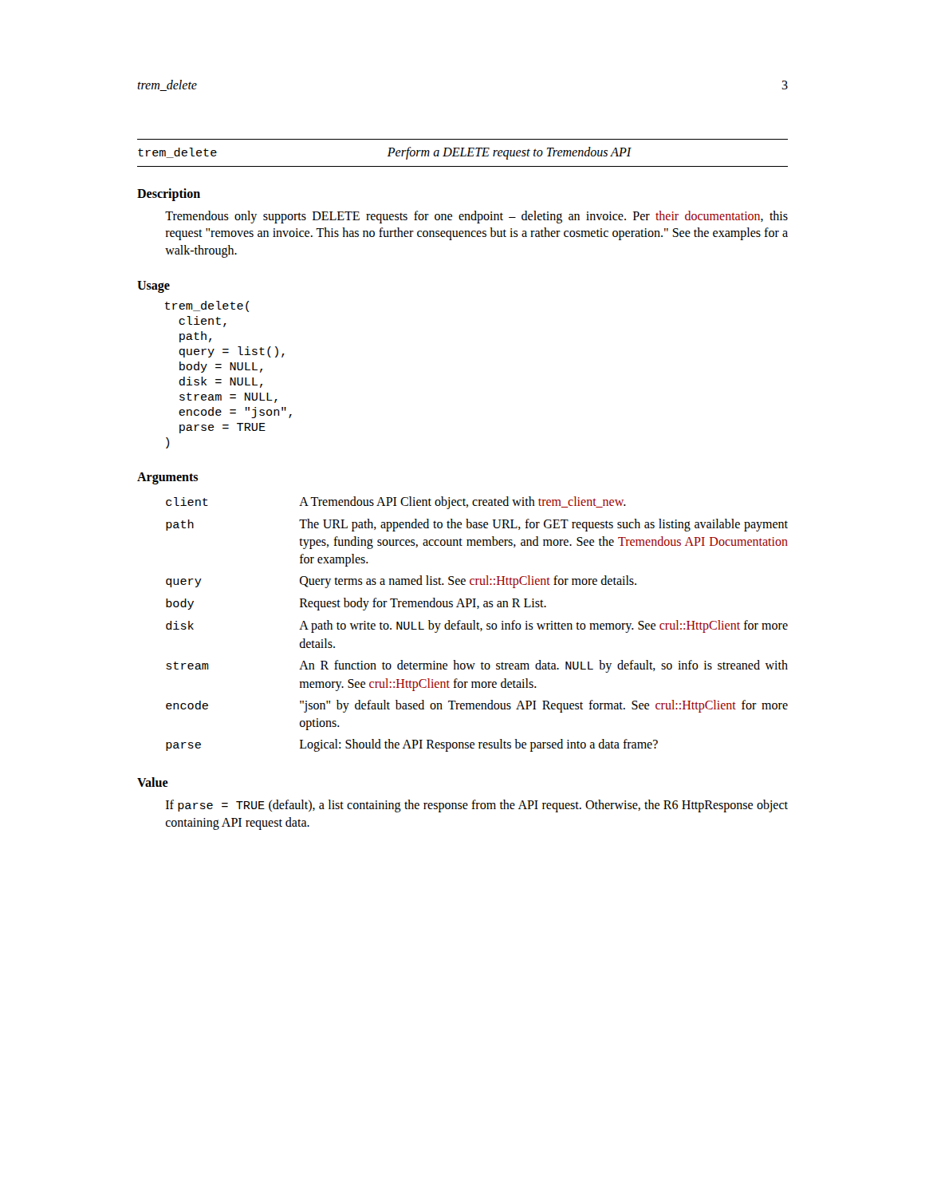trem_delete 3
trem_delete Perform a DELETE request to Tremendous API
Description
Tremendous only supports DELETE requests for one endpoint – deleting an invoice. Per their documentation, this request "removes an invoice. This has no further consequences but is a rather cosmetic operation." See the examples for a walk-through.
Usage
trem_delete(
  client,
  path,
  query = list(),
  body = NULL,
  disk = NULL,
  stream = NULL,
  encode = "json",
  parse = TRUE
)
Arguments
| client | A Tremendous API Client object, created with trem_client_new . |
| path | The URL path, appended to the base URL, for GET requests such as listing available payment types, funding sources, account members, and more. See the Tremendous API Documentation for examples. |
| query | Query terms as a named list. See crul::HttpClient for more details. |
| body | Request body for Tremendous API, as an R List. |
| disk | A path to write to. NULL by default, so info is written to memory. See crul::HttpClient for more details. |
| stream | An R function to determine how to stream data. NULL by default, so info is streaned with memory. See crul::HttpClient for more details. |
| encode | "json" by default based on Tremendous API Request format. See crul::HttpClient for more options. |
| parse | Logical: Should the API Response results be parsed into a data frame? |
Value
If parse = TRUE (default), a list containing the response from the API request. Otherwise, the R6 HttpResponse object containing API request data.